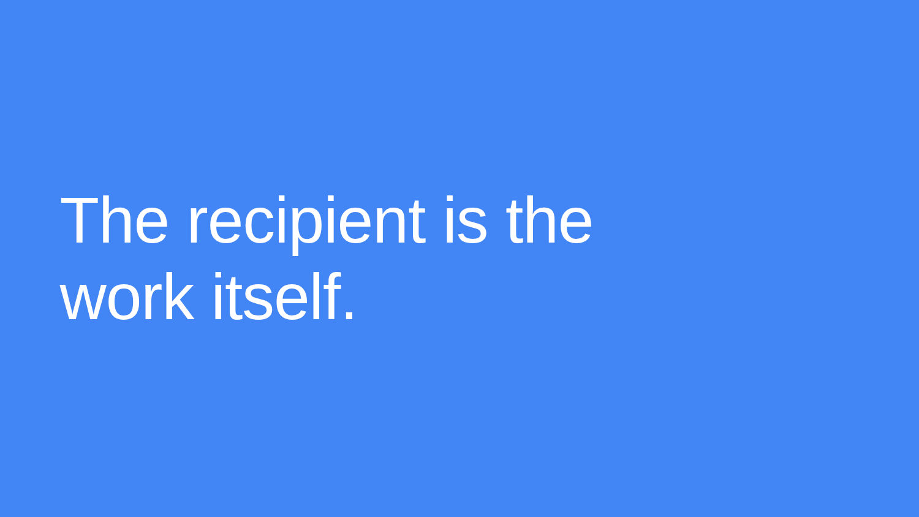The recipient is the work itself.